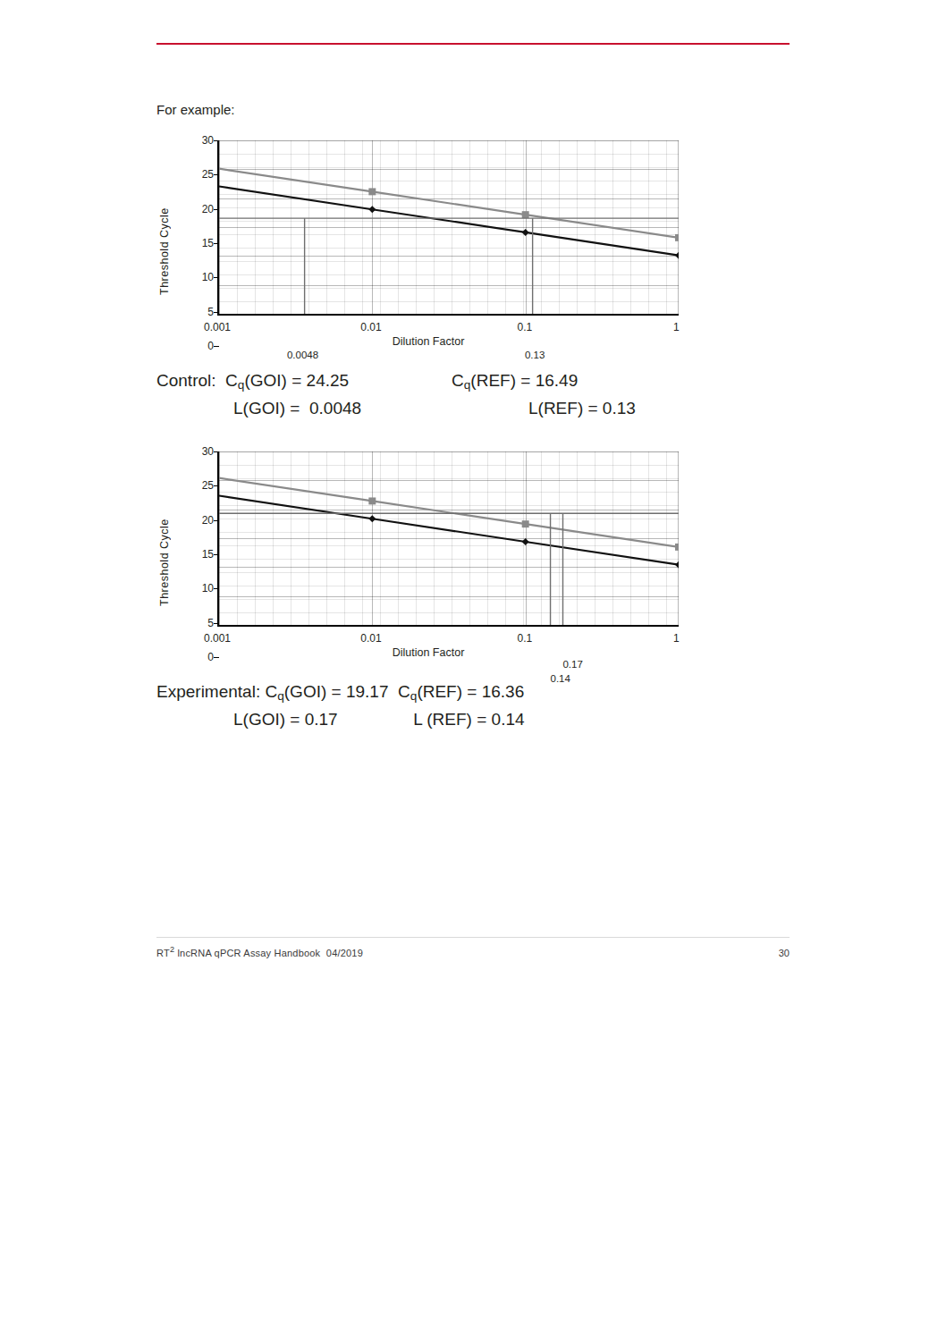For example:
Threshold Cycle
30
25
20
15
10
5
0
0.001
0.01
0.1
1
Dilution Factor
0.0048
0.13
Control: Cq(GOI) = 24.25
Cq(REF) = 16.49
L(GOI) = 0.0048
L(REF) = 0.13
Threshold Cycle
30
25
20
15
10
5
0
0.001
0.01
0.1
1
Dilution Factor
0.17
0.14
Experimental: Cq(GOI) = 19.17 Cq(REF) = 16.36
L(GOI) = 0.17 L (REF) = 0.14
RT2 lncRNA qPCR Assay Handbook 04/2019
30